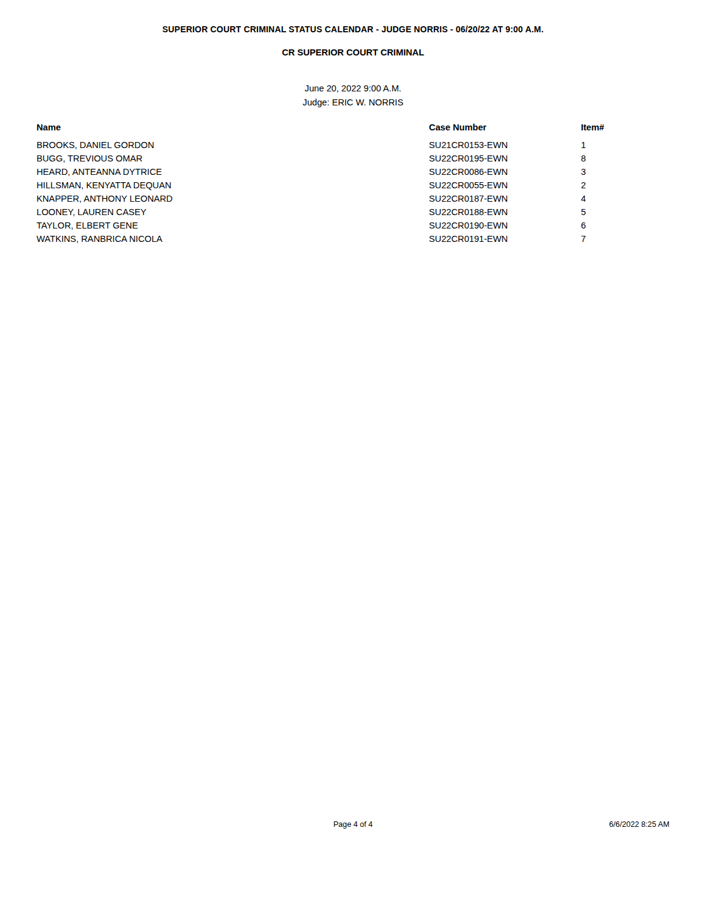SUPERIOR COURT CRIMINAL STATUS CALENDAR - JUDGE NORRIS - 06/20/22 AT 9:00 A.M.
CR SUPERIOR COURT CRIMINAL
June 20, 2022 9:00 A.M.
Judge: ERIC W. NORRIS
| Name | Case Number | Item# |
| --- | --- | --- |
| BROOKS, DANIEL GORDON | SU21CR0153-EWN | 1 |
| BUGG, TREVIOUS OMAR | SU22CR0195-EWN | 8 |
| HEARD, ANTEANNA DYTRICE | SU22CR0086-EWN | 3 |
| HILLSMAN, KENYATTA DEQUAN | SU22CR0055-EWN | 2 |
| KNAPPER, ANTHONY LEONARD | SU22CR0187-EWN | 4 |
| LOONEY, LAUREN CASEY | SU22CR0188-EWN | 5 |
| TAYLOR, ELBERT GENE | SU22CR0190-EWN | 6 |
| WATKINS, RANBRICA NICOLA | SU22CR0191-EWN | 7 |
Page 4 of 4
6/6/2022 8:25 AM